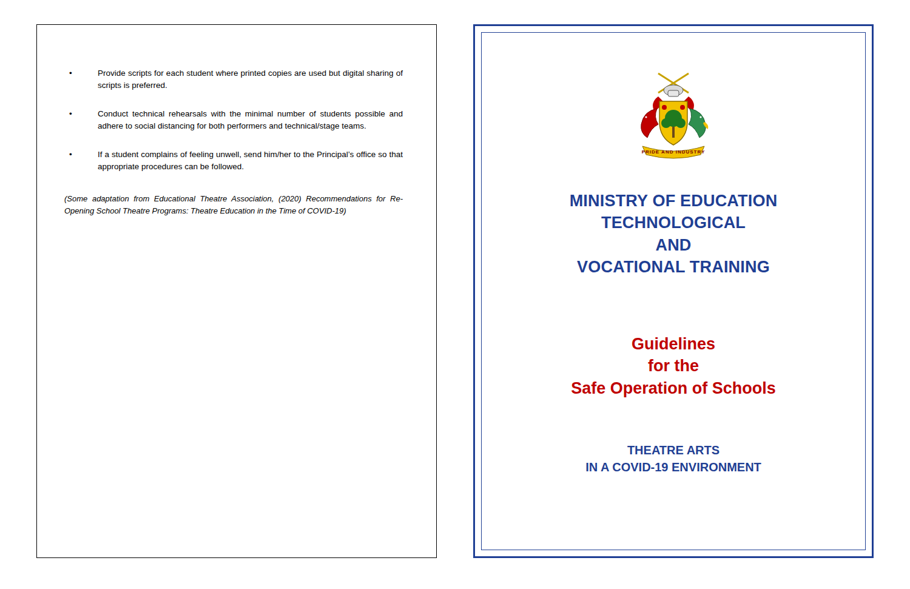Provide scripts for each student where printed copies are used but digital sharing of scripts is preferred.
Conduct technical rehearsals with the minimal number of students possible and adhere to social distancing for both performers and technical/stage teams.
If a student complains of feeling unwell, send him/her to the Principal’s office so that appropriate procedures can be followed.
(Some adaptation from Educational Theatre Association, (2020) Recommendations for Re-Opening School Theatre Programs: Theatre Education in the Time of COVID-19)
PRIDE AND INDUSTRY
MINISTRY OF EDUCATION
TECHNOLOGICAL
AND
VOCATIONAL TRAINING
Guidelines
for the
Safe Operation of Schools
THEATRE ARTS
IN A COVID-19 ENVIRONMENT